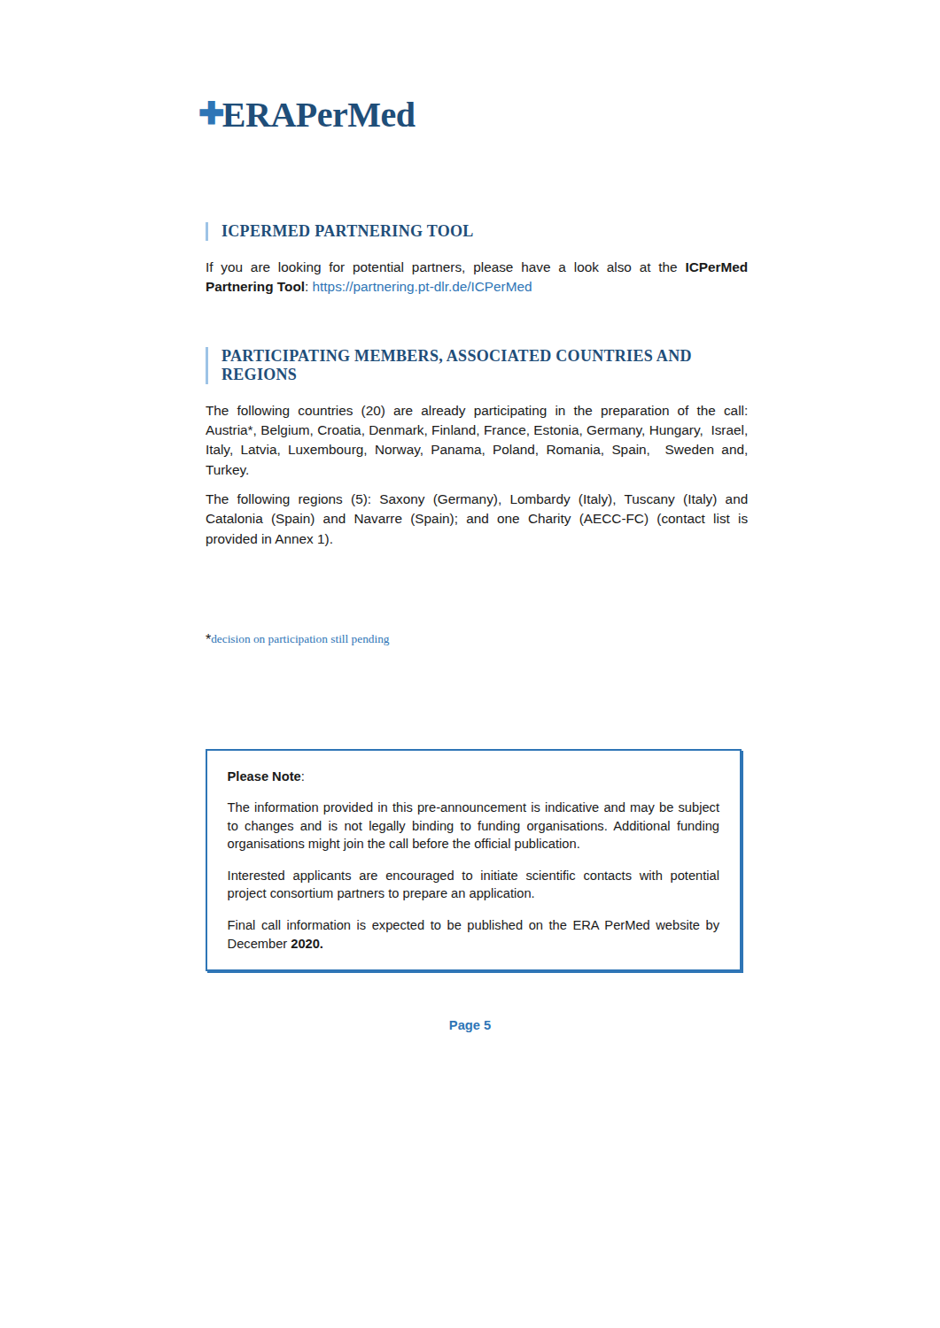✚ERA Per Med
ICPERMED PARTNERING TOOL
If you are looking for potential partners, please have a look also at the ICPerMed Partnering Tool: https://partnering.pt-dlr.de/ICPerMed
PARTICIPATING MEMBERS, ASSOCIATED COUNTRIES AND REGIONS
The following countries (20) are already participating in the preparation of the call: Austria*, Belgium, Croatia, Denmark, Finland, France, Estonia, Germany, Hungary, Israel, Italy, Latvia, Luxembourg, Norway, Panama, Poland, Romania, Spain, Sweden and, Turkey.
The following regions (5): Saxony (Germany), Lombardy (Italy), Tuscany (Italy) and Catalonia (Spain) and Navarre (Spain); and one Charity (AECC-FC) (contact list is provided in Annex 1).
*decision on participation still pending
Please Note:
The information provided in this pre-announcement is indicative and may be subject to changes and is not legally binding to funding organisations. Additional funding organisations might join the call before the official publication.
Interested applicants are encouraged to initiate scientific contacts with potential project consortium partners to prepare an application.
Final call information is expected to be published on the ERA PerMed website by December 2020.
Page 5